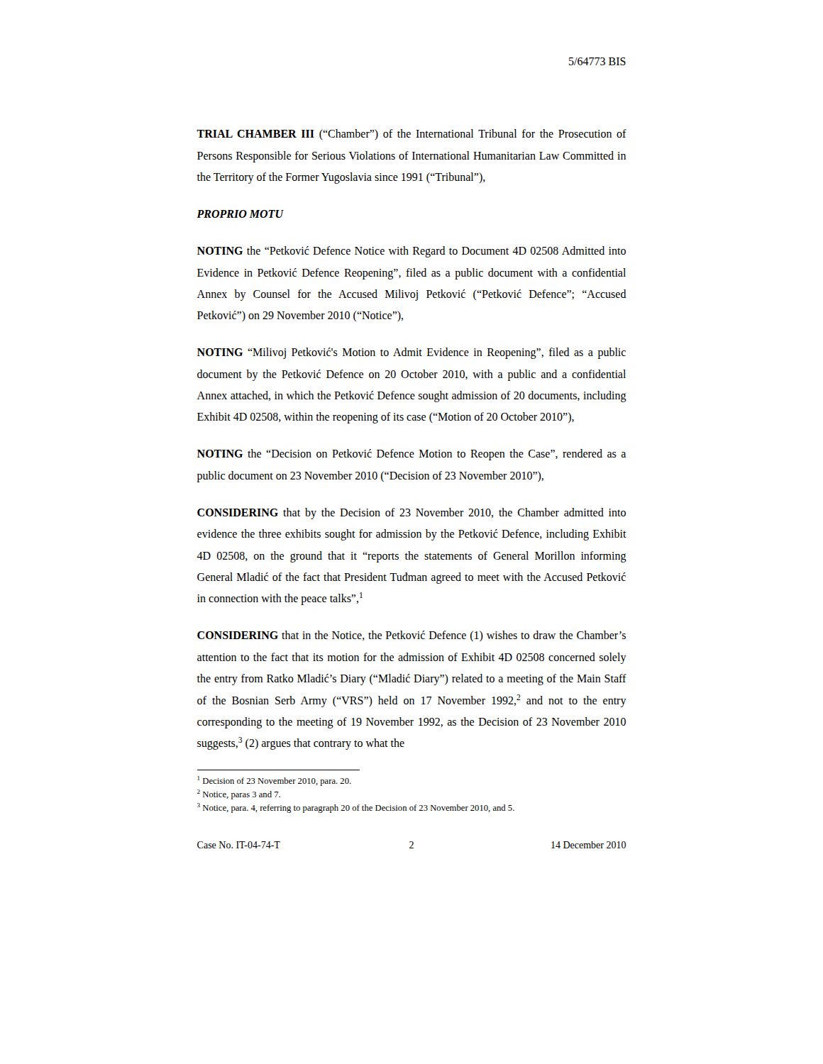5/64773 BIS
TRIAL CHAMBER III (“Chamber”) of the International Tribunal for the Prosecution of Persons Responsible for Serious Violations of International Humanitarian Law Committed in the Territory of the Former Yugoslavia since 1991 (“Tribunal”),
PROPRIO MOTU
NOTING the “Petković Defence Notice with Regard to Document 4D 02508 Admitted into Evidence in Petković Defence Reopening”, filed as a public document with a confidential Annex by Counsel for the Accused Milivoj Petković (“Petković Defence”; “Accused Petković”) on 29 November 2010 (“Notice”),
NOTING “Milivoj Petković's Motion to Admit Evidence in Reopening”, filed as a public document by the Petković Defence on 20 October 2010, with a public and a confidential Annex attached, in which the Petković Defence sought admission of 20 documents, including Exhibit 4D 02508, within the reopening of its case (“Motion of 20 October 2010”),
NOTING the “Decision on Petković Defence Motion to Reopen the Case”, rendered as a public document on 23 November 2010 (“Decision of 23 November 2010”),
CONSIDERING that by the Decision of 23 November 2010, the Chamber admitted into evidence the three exhibits sought for admission by the Petković Defence, including Exhibit 4D 02508, on the ground that it “reports the statements of General Morillon informing General Mladić of the fact that President Tuđman agreed to meet with the Accused Petković in connection with the peace talks”,1
CONSIDERING that in the Notice, the Petković Defence (1) wishes to draw the Chamber’s attention to the fact that its motion for the admission of Exhibit 4D 02508 concerned solely the entry from Ratko Mladić’s Diary (“Mladić Diary”) related to a meeting of the Main Staff of the Bosnian Serb Army (“VRS”) held on 17 November 1992,2 and not to the entry corresponding to the meeting of 19 November 1992, as the Decision of 23 November 2010 suggests,3 (2) argues that contrary to what the
1 Decision of 23 November 2010, para. 20.
2 Notice, paras 3 and 7.
3 Notice, para. 4, referring to paragraph 20 of the Decision of 23 November 2010, and 5.
Case No. IT-04-74-T
2
14 December 2010